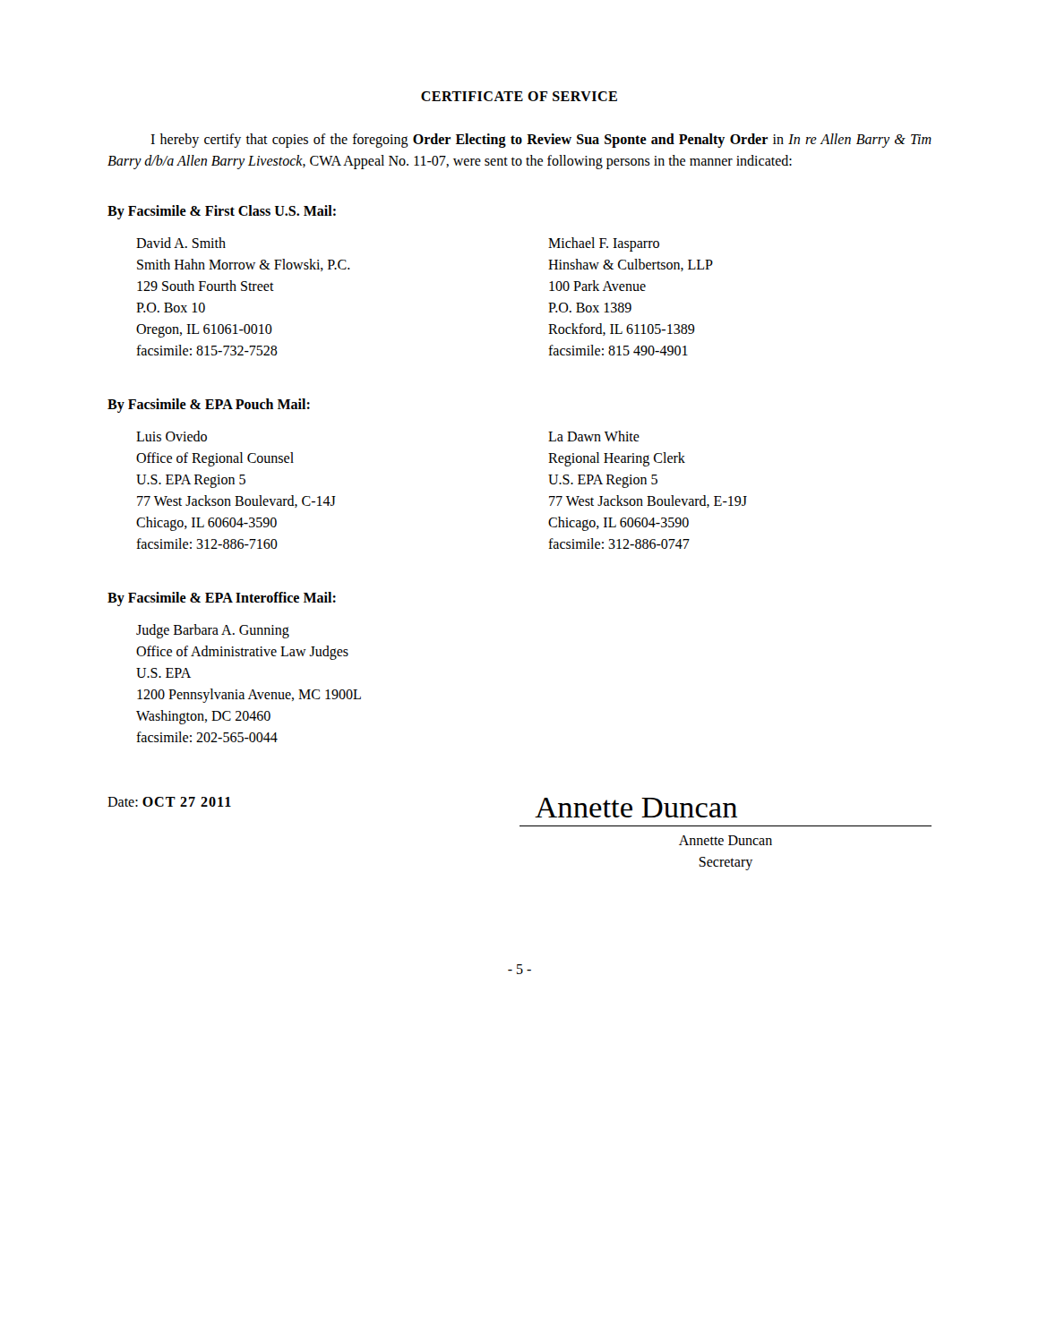CERTIFICATE OF SERVICE
I hereby certify that copies of the foregoing Order Electing to Review Sua Sponte and Penalty Order in In re Allen Barry & Tim Barry d/b/a Allen Barry Livestock, CWA Appeal No. 11-07, were sent to the following persons in the manner indicated:
By Facsimile & First Class U.S. Mail:
| David A. Smith Smith Hahn Morrow & Flowski, P.C. 129 South Fourth Street P.O. Box 10 Oregon, IL 61061-0010 facsimile: 815-732-7528 | Michael F. Iasparro Hinshaw & Culbertson, LLP 100 Park Avenue P.O. Box 1389 Rockford, IL 61105-1389 facsimile: 815 490-4901 |
By Facsimile & EPA Pouch Mail:
| Luis Oviedo Office of Regional Counsel U.S. EPA Region 5 77 West Jackson Boulevard, C-14J Chicago, IL 60604-3590 facsimile: 312-886-7160 | La Dawn White Regional Hearing Clerk U.S. EPA Region 5 77 West Jackson Boulevard, E-19J Chicago, IL 60604-3590 facsimile: 312-886-0747 |
By Facsimile & EPA Interoffice Mail:
Judge Barbara A. Gunning Office of Administrative Law Judges U.S. EPA 1200 Pennsylvania Avenue, MC 1900L Washington, DC 20460 facsimile: 202-565-0044
Date: OCT 27 2011
Annette Duncan
Annette Duncan
Secretary
- 5 -